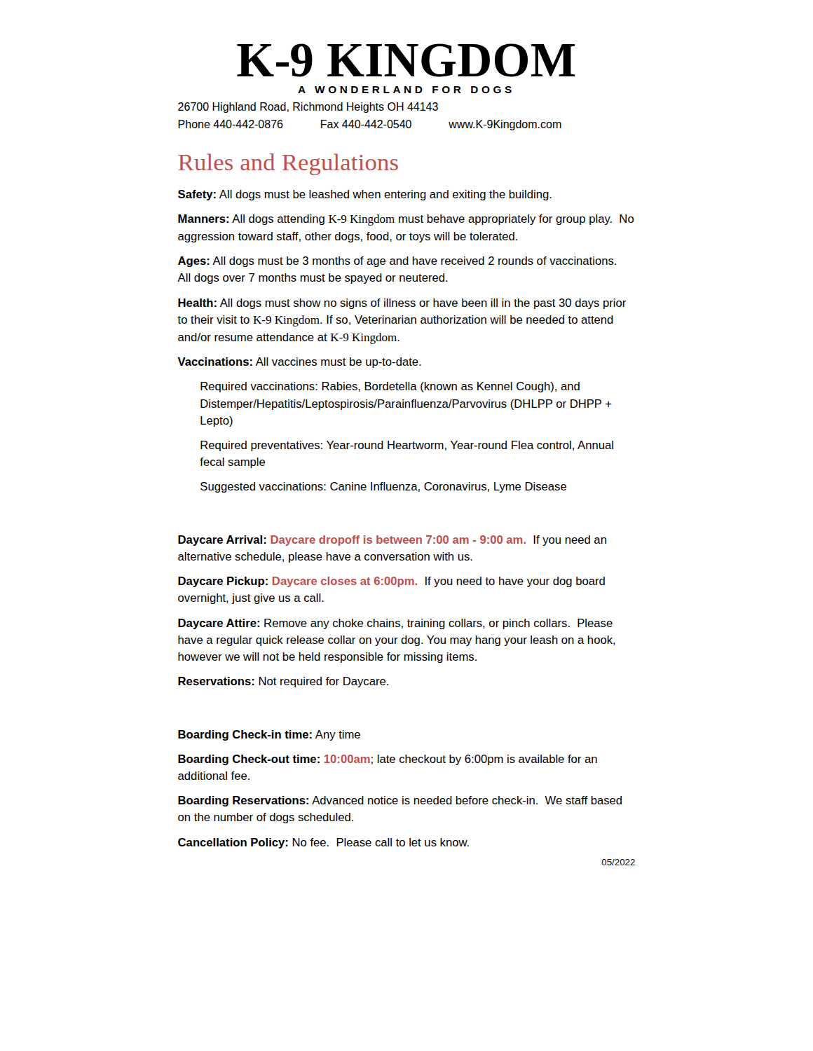K-9 KINGDOM A WONDERLAND FOR DOGS
26700 Highland Road, Richmond Heights OH 44143
Phone 440-442-0876 Fax 440-442-0540 www.K-9Kingdom.com
Rules and Regulations
Safety: All dogs must be leashed when entering and exiting the building.
Manners: All dogs attending K-9 Kingdom must behave appropriately for group play. No aggression toward staff, other dogs, food, or toys will be tolerated.
Ages: All dogs must be 3 months of age and have received 2 rounds of vaccinations. All dogs over 7 months must be spayed or neutered.
Health: All dogs must show no signs of illness or have been ill in the past 30 days prior to their visit to K-9 Kingdom. If so, Veterinarian authorization will be needed to attend and/or resume attendance at K-9 Kingdom.
Vaccinations: All vaccines must be up-to-date.
Required vaccinations: Rabies, Bordetella (known as Kennel Cough), and Distemper/Hepatitis/Leptospirosis/Parainfluenza/Parvovirus (DHLPP or DHPP + Lepto)
Required preventatives: Year-round Heartworm, Year-round Flea control, Annual fecal sample
Suggested vaccinations: Canine Influenza, Coronavirus, Lyme Disease
Daycare Arrival: Daycare dropoff is between 7:00 am - 9:00 am. If you need an alternative schedule, please have a conversation with us.
Daycare Pickup: Daycare closes at 6:00pm. If you need to have your dog board overnight, just give us a call.
Daycare Attire: Remove any choke chains, training collars, or pinch collars. Please have a regular quick release collar on your dog. You may hang your leash on a hook, however we will not be held responsible for missing items.
Reservations: Not required for Daycare.
Boarding Check-in time: Any time
Boarding Check-out time: 10:00am; late checkout by 6:00pm is available for an additional fee.
Boarding Reservations: Advanced notice is needed before check-in. We staff based on the number of dogs scheduled.
Cancellation Policy: No fee. Please call to let us know.
05/2022